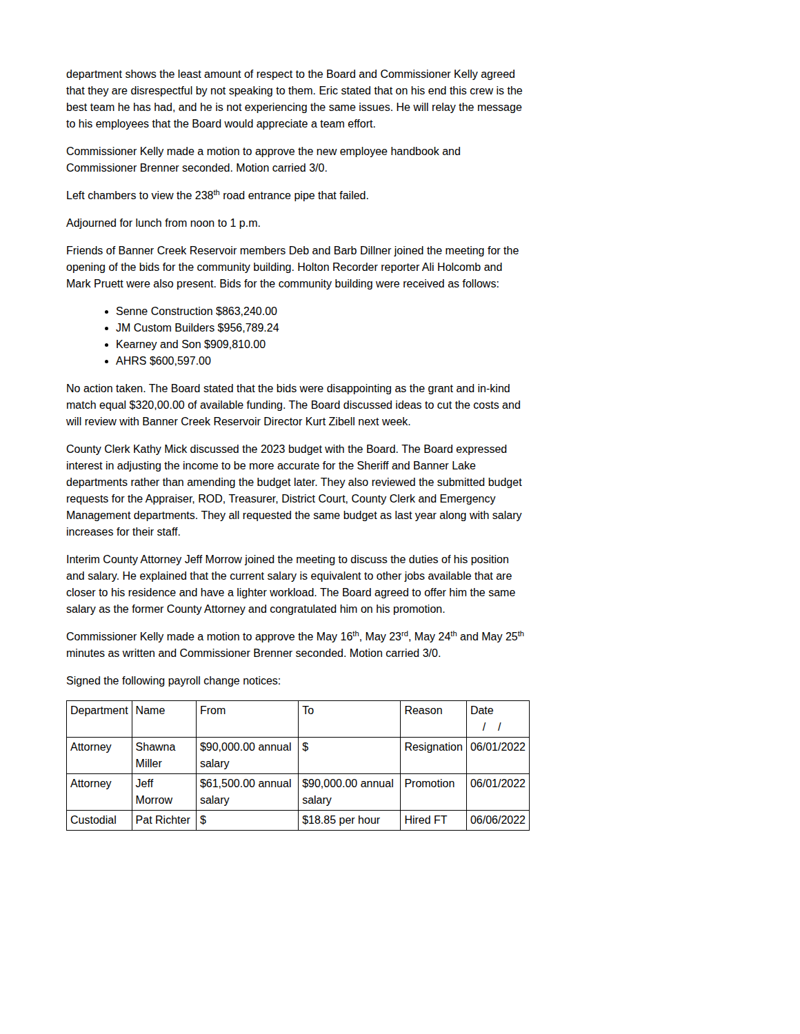department shows the least amount of respect to the Board and Commissioner Kelly agreed that they are disrespectful by not speaking to them. Eric stated that on his end this crew is the best team he has had, and he is not experiencing the same issues. He will relay the message to his employees that the Board would appreciate a team effort.
Commissioner Kelly made a motion to approve the new employee handbook and Commissioner Brenner seconded. Motion carried 3/0.
Left chambers to view the 238th road entrance pipe that failed.
Adjourned for lunch from noon to 1 p.m.
Friends of Banner Creek Reservoir members Deb and Barb Dillner joined the meeting for the opening of the bids for the community building. Holton Recorder reporter Ali Holcomb and Mark Pruett were also present. Bids for the community building were received as follows:
Senne Construction $863,240.00
JM Custom Builders $956,789.24
Kearney and Son $909,810.00
AHRS $600,597.00
No action taken. The Board stated that the bids were disappointing as the grant and in-kind match equal $320,00.00 of available funding. The Board discussed ideas to cut the costs and will review with Banner Creek Reservoir Director Kurt Zibell next week.
County Clerk Kathy Mick discussed the 2023 budget with the Board. The Board expressed interest in adjusting the income to be more accurate for the Sheriff and Banner Lake departments rather than amending the budget later. They also reviewed the submitted budget requests for the Appraiser, ROD, Treasurer, District Court, County Clerk and Emergency Management departments. They all requested the same budget as last year along with salary increases for their staff.
Interim County Attorney Jeff Morrow joined the meeting to discuss the duties of his position and salary. He explained that the current salary is equivalent to other jobs available that are closer to his residence and have a lighter workload. The Board agreed to offer him the same salary as the former County Attorney and congratulated him on his promotion.
Commissioner Kelly made a motion to approve the May 16th, May 23rd, May 24th and May 25th minutes as written and Commissioner Brenner seconded. Motion carried 3/0.
Signed the following payroll change notices:
| Department | Name | From | To | Reason | Date / / |
| --- | --- | --- | --- | --- | --- |
| Attorney | Shawna Miller | $90,000.00 annual salary | $ | Resignation | 06/01/2022 |
| Attorney | Jeff Morrow | $61,500.00 annual salary | $90,000.00 annual salary | Promotion | 06/01/2022 |
| Custodial | Pat Richter | $ | $18.85 per hour | Hired FT | 06/06/2022 |